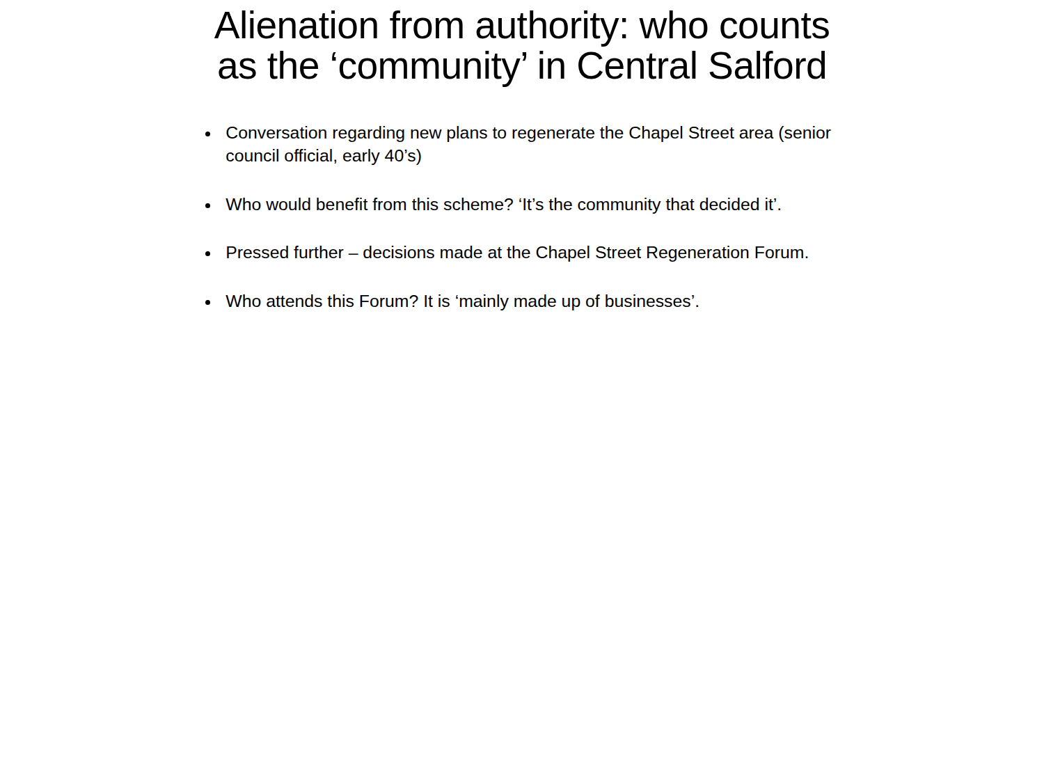Alienation from authority: who counts as the ‘community’ in Central Salford
Conversation regarding new plans to regenerate the Chapel Street area (senior council official, early 40’s)
Who would benefit from this scheme? ‘It’s the community that decided it’.
Pressed further – decisions made at the Chapel Street Regeneration Forum.
Who attends this Forum? It is ‘mainly made up of businesses’.